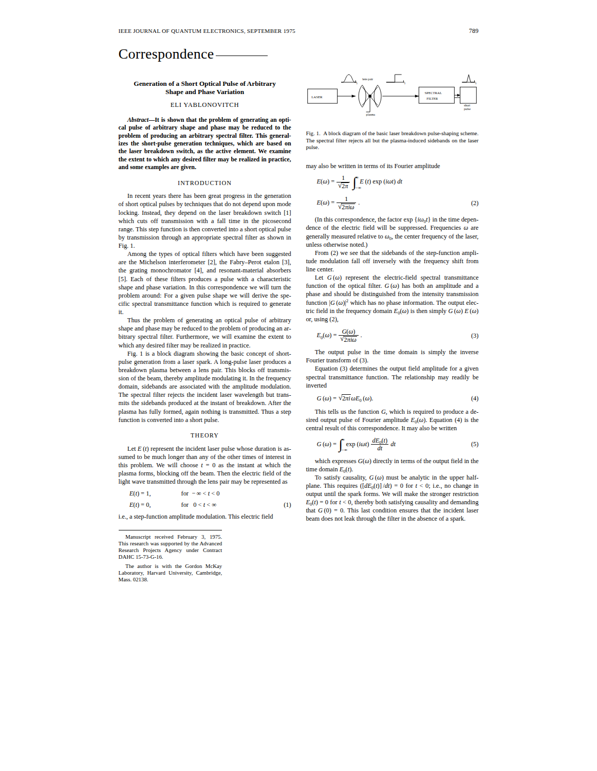IEEE JOURNAL OF QUANTUM ELECTRONICS, SEPTEMBER 1975
789
Correspondence
Generation of a Short Optical Pulse of Arbitrary
Shape and Phase Variation
ELI YABLONOVITCH
Abstract—It is shown that the problem of generating an optical pulse of arbitrary shape and phase may be reduced to the problem of producing an arbitrary spectral filter. This generalizes the short-pulse generation techniques, which are based on the laser breakdown switch, as the active element. We examine the extent to which any desired filter may be realized in practice, and some examples are given.
Introduction
In recent years there has been great progress in the generation of short optical pulses by techniques that do not depend upon mode locking. Instead, they depend on the laser breakdown switch [1] which cuts off transmission with a fall time in the picosecond range. This step function is then converted into a short optical pulse by transmission through an appropriate spectral filter as shown in Fig. 1.
Among the types of optical filters which have been suggested are the Michelson interferometer [2], the Fabry–Perot etalon [3], the grating monochromator [4], and resonant-material absorbers [5]. Each of these filters produces a pulse with a characteristic shape and phase variation. In this correspondence we will turn the problem around: For a given pulse shape we will derive the specific spectral transmittance function which is required to generate it.
Thus the problem of generating an optical pulse of arbitrary shape and phase may be reduced to the problem of producing an arbitrary spectral filter. Furthermore, we will examine the extent to which any desired filter may be realized in practice.
Fig. 1 is a block diagram showing the basic concept of short-pulse generation from a laser spark. A long-pulse laser produces a breakdown plasma between a lens pair. This blocks off transmission of the beam, thereby amplitude modulating it. In the frequency domain, sidebands are associated with the amplitude modulation. The spectral filter rejects the incident laser wavelength but transmits the sidebands produced at the instant of breakdown. After the plasma has fully formed, again nothing is transmitted. Thus a step function is converted into a short pulse.
Theory
Let E (t) represent the incident laser pulse whose duration is assumed to be much longer than any of the other times of interest in this problem. We will choose t = 0 as the instant at which the plasma forms, blocking off the beam. Then the electric field of the light wave transmitted through the lens pair may be represented as
E(t) = 1,
for − ∞ < t < 0
E(t) = 0,
for 0 < t < ∞
(1)
i.e., a step-function amplitude modulation. This electric field
Manuscript received February 3, 1975. This research was supported by the Advanced Research Projects Agency under Contract DAHC 15-73-G-16.
The author is with the Gordon McKay Laboratory, Harvard University, Cambridge, Mass. 02138.
LASER SPECTRAL FILTER lens pair plasma short pulse t t t
Fig. 1. A block diagram of the basic laser breakdown pulse-shaping scheme. The spectral filter rejects all but the plasma-induced sidebands on the laser pulse.
may also be written in terms of its Fourier amplitude
E(ω) = 12π ∫∞−∞ E (t) exp (iωt) dt
E(ω) = 12πiω .
(2)
(In this correspondence, the factor exp {iω0t} in the time dependence of the electric field will be suppressed. Frequencies ω are generally measured relative to ω0, the center frequency of the laser, unless otherwise noted.)
From (2) we see that the sidebands of the step-function amplitude modulation fall off inversely with the frequency shift from line center.
Let G (ω) represent the electric-field spectral transmittance function of the optical filter. G (ω) has both an amplitude and a phase and should be distinguished from the intensity transmission function |G (ω)|2 which has no phase information. The output electric field in the frequency domain E0(ω) is then simply G (ω) E (ω) or, using (2),
E0(ω) = G(ω) 2πiω .
(3)
The output pulse in the time domain is simply the inverse Fourier transform of (3).
Equation (3) determines the output field amplitude for a given spectral transmittance function. The relationship may readily be inverted
G (ω) = 2πi ωE0 (ω).
(4)
This tells us the function G, which is required to produce a desired output pulse of Fourier amplitude E0(ω). Equation (4) is the central result of this correspondence. It may also be written
G (ω) = ∫∞−∞ exp (iωt) dE0(t) dt dt
(5)
which expresses G(ω) directly in terms of the output field in the time domain E0(t).
To satisfy causality, G (ω) must be analytic in the upper half-plane. This requires ([dE0(t)] /dt) = 0 for t < 0; i.e., no change in output until the spark forms. We will make the stronger restriction E0(t) = 0 for t < 0, thereby both satisfying causality and demanding that G (0) = 0. This last condition ensures that the incident laser beam does not leak through the filter in the absence of a spark.